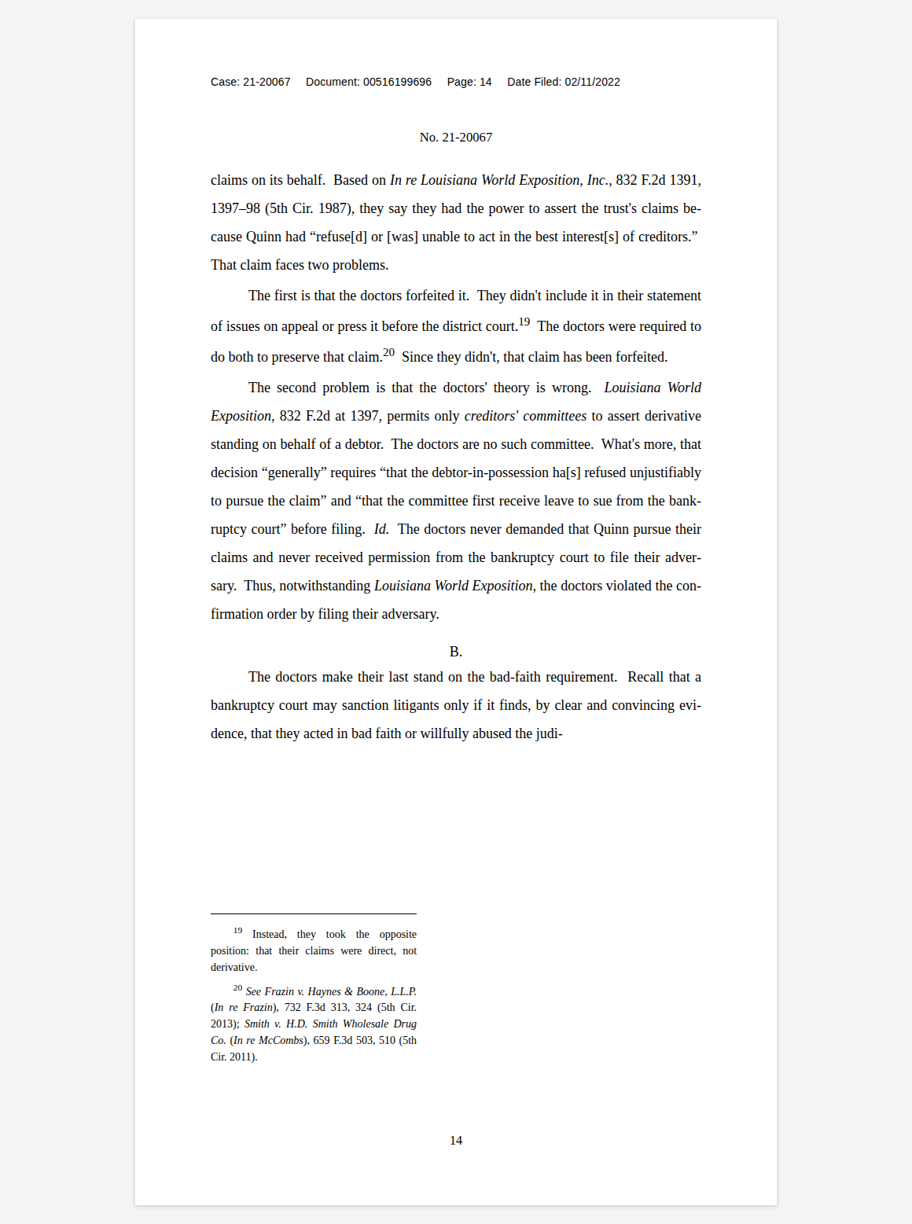Case: 21-20067 Document: 00516199696 Page: 14 Date Filed: 02/11/2022
No. 21-20067
claims on its behalf. Based on In re Louisiana World Exposition, Inc., 832 F.2d 1391, 1397–98 (5th Cir. 1987), they say they had the power to assert the trust's claims because Quinn had “refuse[d] or [was] unable to act in the best interest[s] of creditors.” That claim faces two problems.
The first is that the doctors forfeited it. They didn't include it in their statement of issues on appeal or press it before the district court.19 The doctors were required to do both to preserve that claim.20 Since they didn't, that claim has been forfeited.
The second problem is that the doctors' theory is wrong. Louisiana World Exposition, 832 F.2d at 1397, permits only creditors' committees to assert derivative standing on behalf of a debtor. The doctors are no such committee. What's more, that decision “generally” requires “that the debtor-in-possession ha[s] refused unjustifiably to pursue the claim” and “that the committee first receive leave to sue from the bankruptcy court” before filing. Id. The doctors never demanded that Quinn pursue their claims and never received permission from the bankruptcy court to file their adversary. Thus, notwithstanding Louisiana World Exposition, the doctors violated the confirmation order by filing their adversary.
B.
The doctors make their last stand on the bad-faith requirement. Recall that a bankruptcy court may sanction litigants only if it finds, by clear and convincing evidence, that they acted in bad faith or willfully abused the judi-
19 Instead, they took the opposite position: that their claims were direct, not derivative.
20 See Frazin v. Haynes & Boone, L.L.P. (In re Frazin), 732 F.3d 313, 324 (5th Cir. 2013); Smith v. H.D. Smith Wholesale Drug Co. (In re McCombs), 659 F.3d 503, 510 (5th Cir. 2011).
14